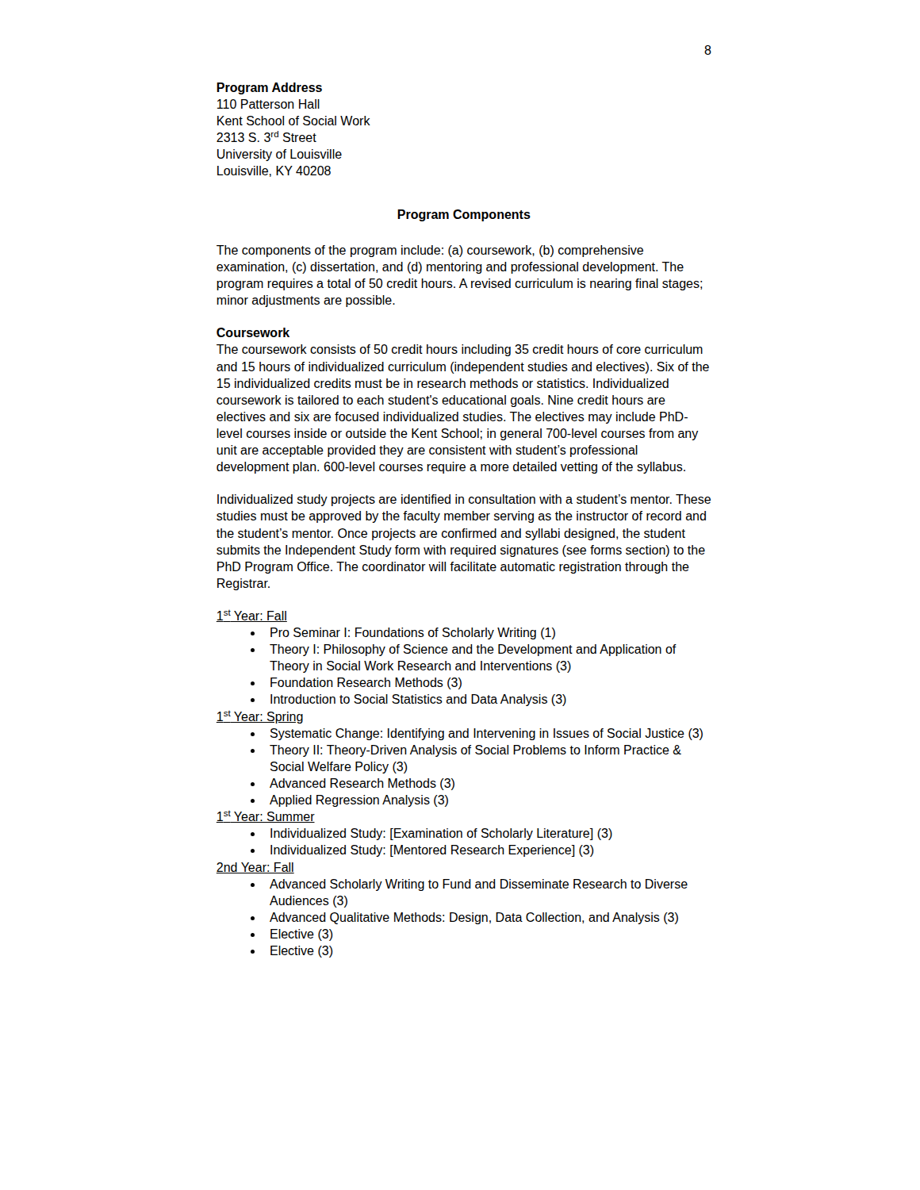8
Program Address
110 Patterson Hall
Kent School of Social Work
2313 S. 3rd Street
University of Louisville
Louisville, KY 40208
Program Components
The components of the program include: (a) coursework, (b) comprehensive examination, (c) dissertation, and (d) mentoring and professional development. The program requires a total of 50 credit hours. A revised curriculum is nearing final stages; minor adjustments are possible.
Coursework
The coursework consists of 50 credit hours including 35 credit hours of core curriculum and 15 hours of individualized curriculum (independent studies and electives). Six of the 15 individualized credits must be in research methods or statistics. Individualized coursework is tailored to each student's educational goals. Nine credit hours are electives and six are focused individualized studies. The electives may include PhD-level courses inside or outside the Kent School; in general 700-level courses from any unit are acceptable provided they are consistent with student’s professional development plan. 600-level courses require a more detailed vetting of the syllabus.
Individualized study projects are identified in consultation with a student’s mentor. These studies must be approved by the faculty member serving as the instructor of record and the student’s mentor. Once projects are confirmed and syllabi designed, the student submits the Independent Study form with required signatures (see forms section) to the PhD Program Office. The coordinator will facilitate automatic registration through the Registrar.
1st Year: Fall
Pro Seminar I: Foundations of Scholarly Writing (1)
Theory I: Philosophy of Science and the Development and Application of Theory in Social Work Research and Interventions (3)
Foundation Research Methods (3)
Introduction to Social Statistics and Data Analysis (3)
1st Year: Spring
Systematic Change: Identifying and Intervening in Issues of Social Justice (3)
Theory II: Theory-Driven Analysis of Social Problems to Inform Practice & Social Welfare Policy (3)
Advanced Research Methods (3)
Applied Regression Analysis (3)
1st Year: Summer
Individualized Study: [Examination of Scholarly Literature] (3)
Individualized Study: [Mentored Research Experience] (3)
2nd Year: Fall
Advanced Scholarly Writing to Fund and Disseminate Research to Diverse Audiences (3)
Advanced Qualitative Methods: Design, Data Collection, and Analysis (3)
Elective (3)
Elective (3)